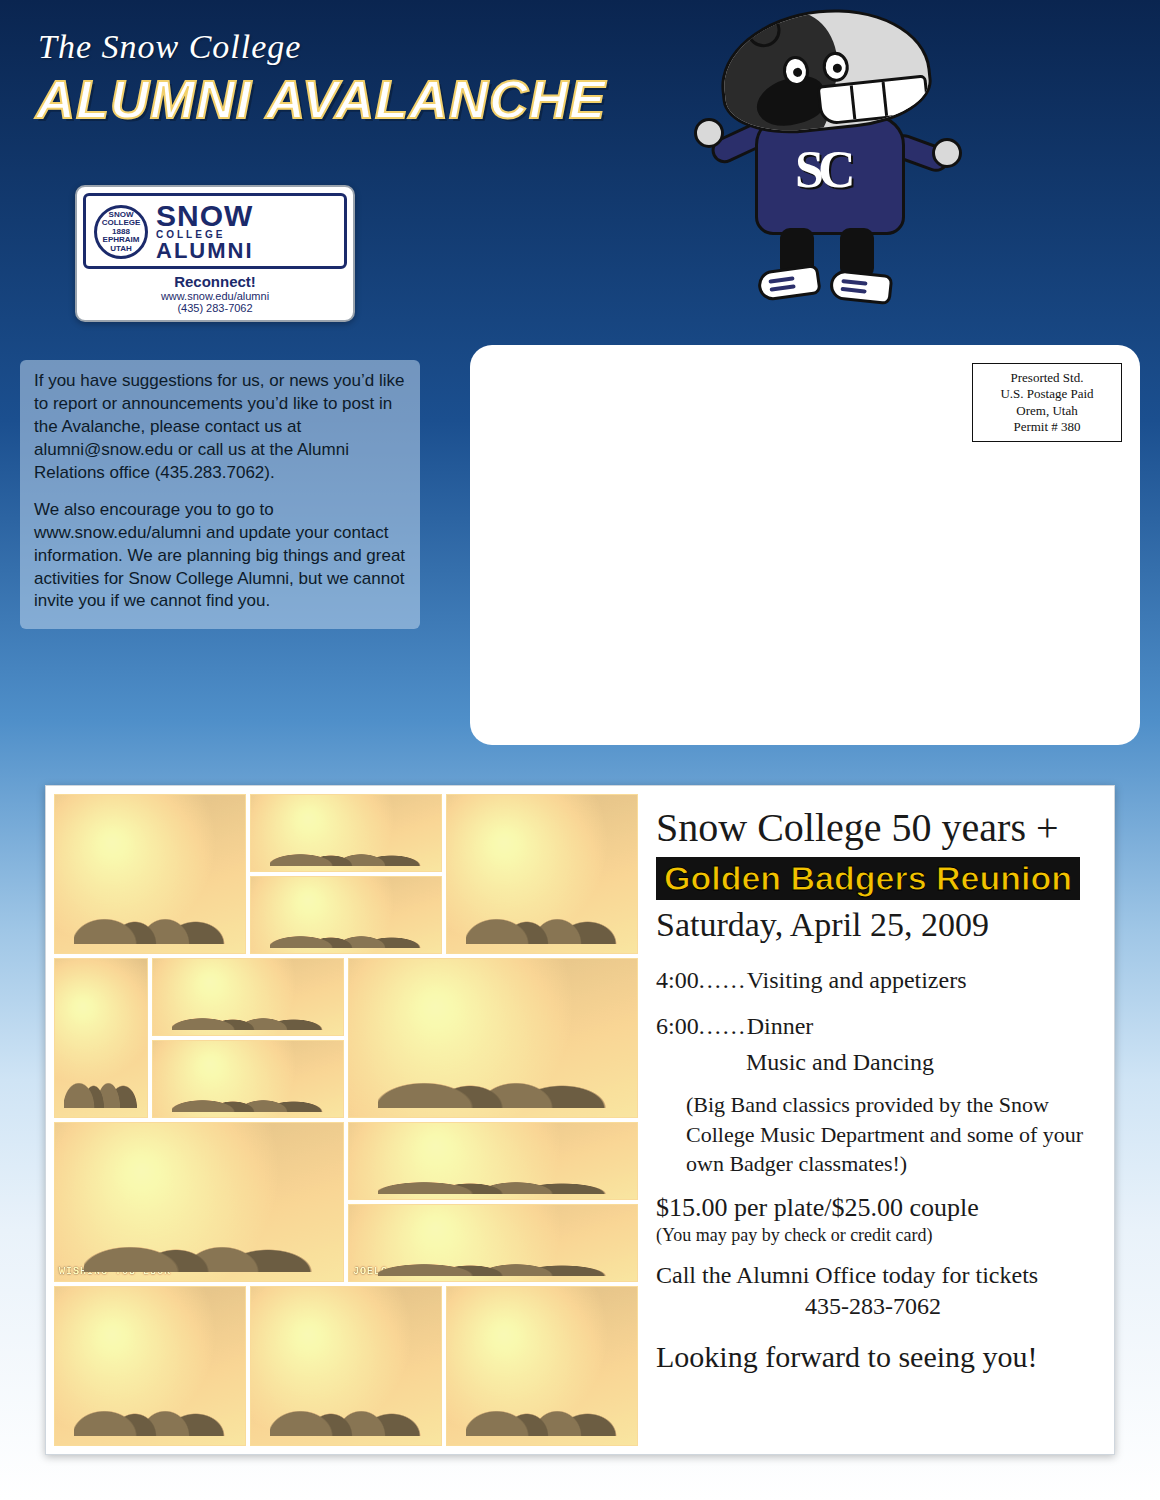The Snow College
ALUMNI AVALANCHE
SC
SNOW COLLEGE
1888
EPHRAIM UTAH
SNOW
COLLEGE
ALUMNI
Reconnect!
www.snow.edu/alumni
(435) 283-7062
If you have suggestions for us, or news you’d like to report or announcements you’d like to post in the Avalanche, please contact us at alumni@snow.edu or call us at the Alumni Relations office (435.283.7062).
We also encourage you to go to www.snow.edu/alumni and update your contact information. We are planning big things and great activities for Snow College Alumni, but we cannot invite you if we cannot find you.
Presorted Std.
U.S. Postage Paid
Orem, Utah
Permit # 380
WISHING YOU LUCK
JOELG
Snow College 50 years +
Golden Badgers Reunion
Saturday, April 25, 2009
4:00...... Visiting and appetizers
6:00...... Dinner
Music and Dancing
(Big Band classics provided by the Snow College Music Department and some of your own Badger classmates!)
$15.00 per plate/$25.00 couple (You may pay by check or credit card)
Call the Alumni Office today for tickets 435-283-7062
Looking forward to seeing you!